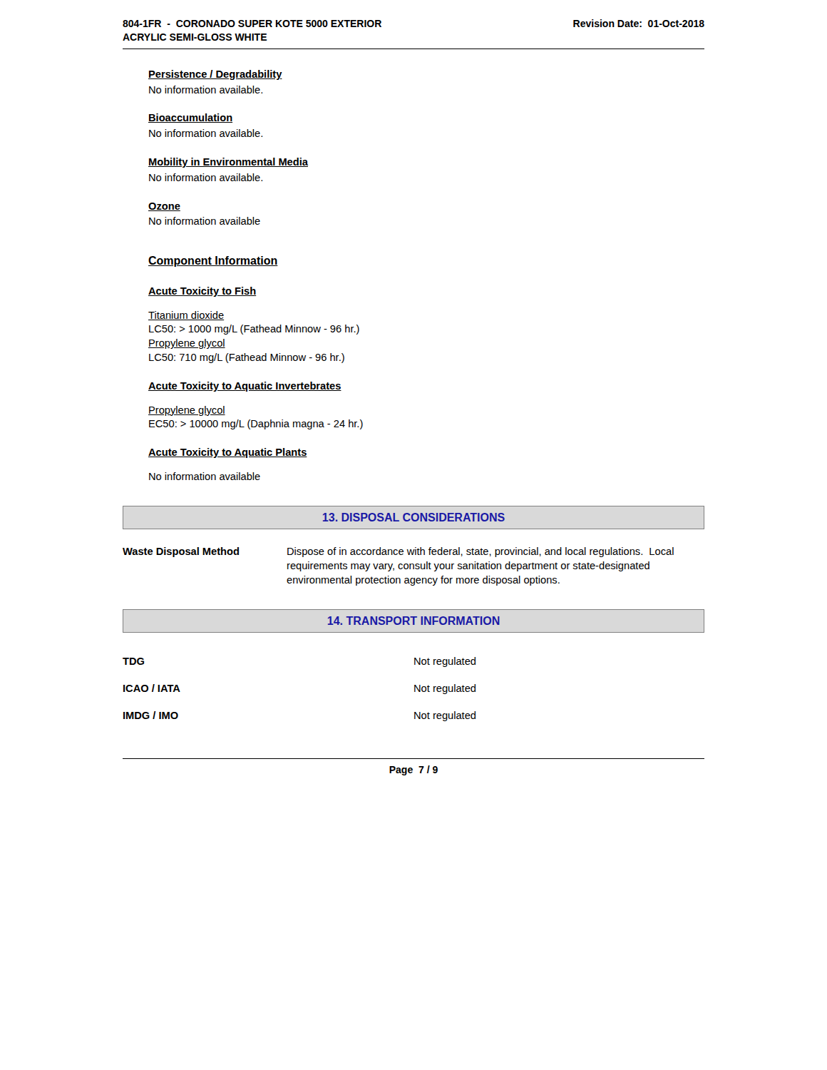804-1FR - CORONADO SUPER KOTE 5000 EXTERIOR
ACRYLIC SEMI-GLOSS WHITE
Revision Date: 01-Oct-2018
Persistence / Degradability
No information available.
Bioaccumulation
No information available.
Mobility in Environmental Media
No information available.
Ozone
No information available
Component Information
Acute Toxicity to Fish
Titanium dioxide
LC50: > 1000 mg/L (Fathead Minnow - 96 hr.)
Propylene glycol
LC50: 710 mg/L (Fathead Minnow - 96 hr.)
Acute Toxicity to Aquatic Invertebrates
Propylene glycol
EC50: > 10000 mg/L (Daphnia magna - 24 hr.)
Acute Toxicity to Aquatic Plants
No information available
13. DISPOSAL CONSIDERATIONS
Waste Disposal Method
Dispose of in accordance with federal, state, provincial, and local regulations. Local requirements may vary, consult your sanitation department or state-designated environmental protection agency for more disposal options.
14. TRANSPORT INFORMATION
| TDG | Not regulated |
| ICAO / IATA | Not regulated |
| IMDG / IMO | Not regulated |
Page 7 / 9